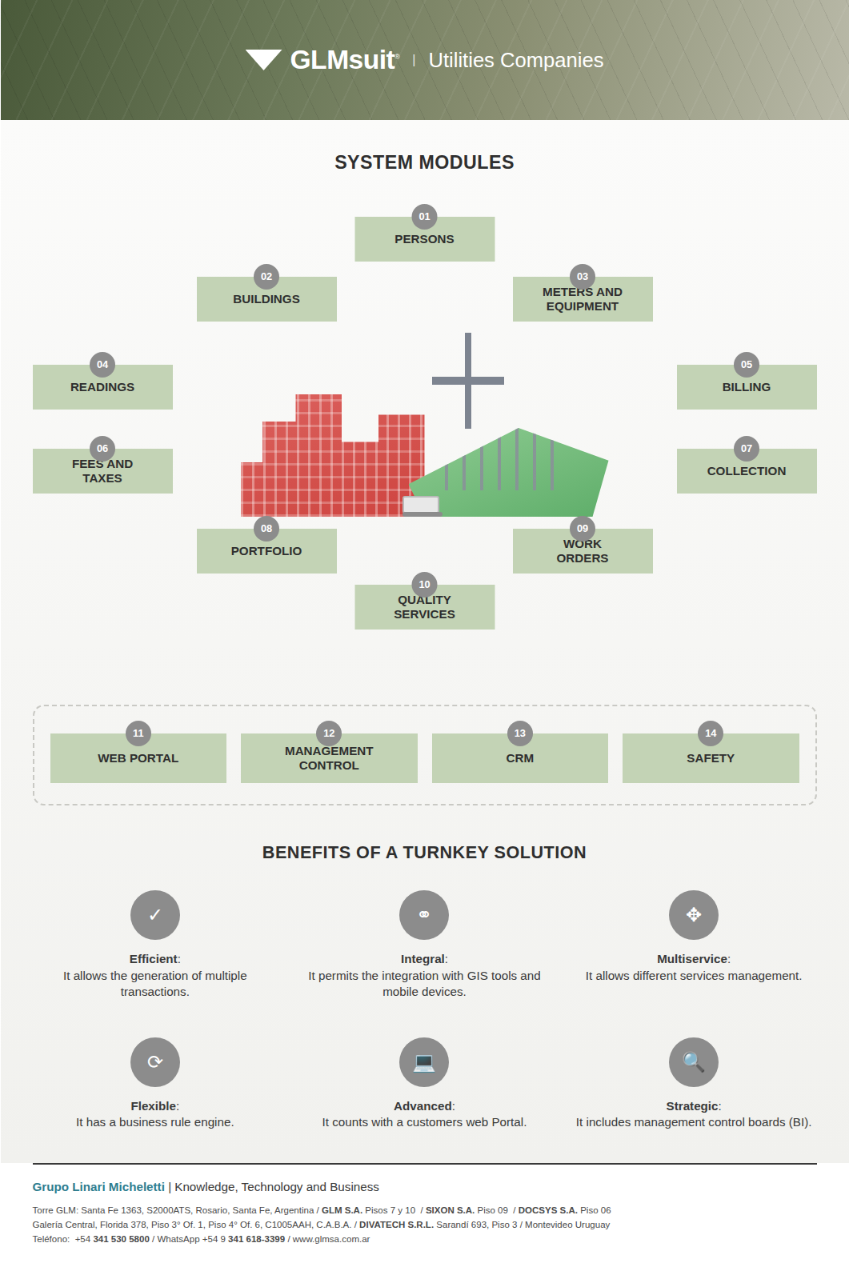GLMsuit® | Utilities Companies
SYSTEM MODULES
01 PERSONS
02 BUILDINGS
03 METERS AND
EQUIPMENT
04 READINGS
05 BILLING
06 FEES AND
TAXES
07 COLLECTION
08 PORTFOLIO
09 WORK
ORDERS
10 QUALITY
SERVICES
11 WEB PORTAL
12 MANAGEMENT
CONTROL
13 CRM
14 SAFETY
BENEFITS OF A TURNKEY SOLUTION
✓
Efficient:
It allows the generation of multiple transactions.
⚭
Integral:
It permits the integration with GIS tools and mobile devices.
✥
Multiservice:
It allows different services management.
⟳
Flexible:
It has a business rule engine.
💻
Advanced:
It counts with a customers web Portal.
🔍
Strategic:
It includes management control boards (BI).
Grupo Linari Micheletti | Knowledge, Technology and Business
Torre GLM: Santa Fe 1363, S2000ATS, Rosario, Santa Fe, Argentina / GLM S.A. Pisos 7 y 10 / SIXON S.A. Piso 09 / DOCSYS S.A. Piso 06
Galería Central, Florida 378, Piso 3° Of. 1, Piso 4° Of. 6, C1005AAH, C.A.B.A. / DIVATECH S.R.L. Sarandí 693, Piso 3 / Montevideo Uruguay
Teléfono: +54 341 530 5800 / WhatsApp +54 9 341 618-3399 / www.glmsa.com.ar